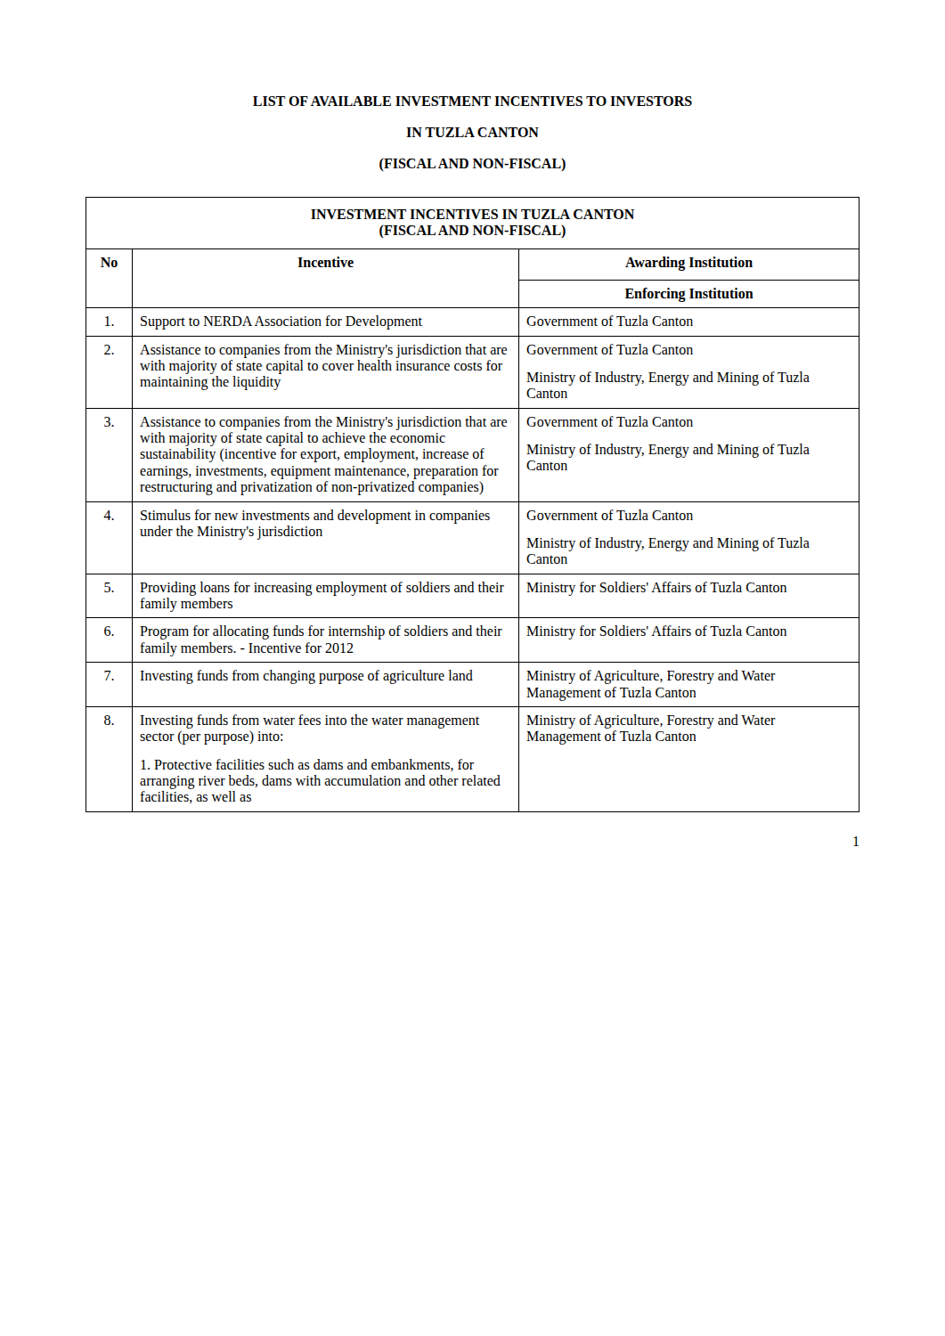LIST OF AVAILABLE INVESTMENT INCENTIVES TO INVESTORS
IN TUZLA CANTON
(FISCAL AND NON-FISCAL)
| INVESTMENT INCENTIVES IN TUZLA CANTON (FISCAL AND NON-FISCAL) |
| No | Incentive | Awarding Institution Enforcing Institution |
| 1. | Support to NERDA Association for Development | Government of Tuzla Canton |
| 2. | Assistance to companies from the Ministry's jurisdiction that are with majority of state capital to cover health insurance costs for maintaining the liquidity | Government of Tuzla Canton Ministry of Industry, Energy and Mining of Tuzla Canton |
| 3. | Assistance to companies from the Ministry's jurisdiction that are with majority of state capital to achieve the economic sustainability (incentive for export, employment, increase of earnings, investments, equipment maintenance, preparation for restructuring and privatization of non-privatized companies) | Government of Tuzla Canton Ministry of Industry, Energy and Mining of Tuzla Canton |
| 4. | Stimulus for new investments and development in companies under the Ministry's jurisdiction | Government of Tuzla Canton Ministry of Industry, Energy and Mining of Tuzla Canton |
| 5. | Providing loans for increasing employment of soldiers and their family members | Ministry for Soldiers' Affairs of Tuzla Canton |
| 6. | Program for allocating funds for internship of soldiers and their family members. - Incentive for 2012 | Ministry for Soldiers' Affairs of Tuzla Canton |
| 7. | Investing funds from changing purpose of agriculture land | Ministry of Agriculture, Forestry and Water Management of Tuzla Canton |
| 8. | Investing funds from water fees into the water management sector (per purpose) into: 1. Protective facilities such as dams and embankments, for arranging river beds, dams with accumulation and other related facilities, as well as | Ministry of Agriculture, Forestry and Water Management of Tuzla Canton |
1